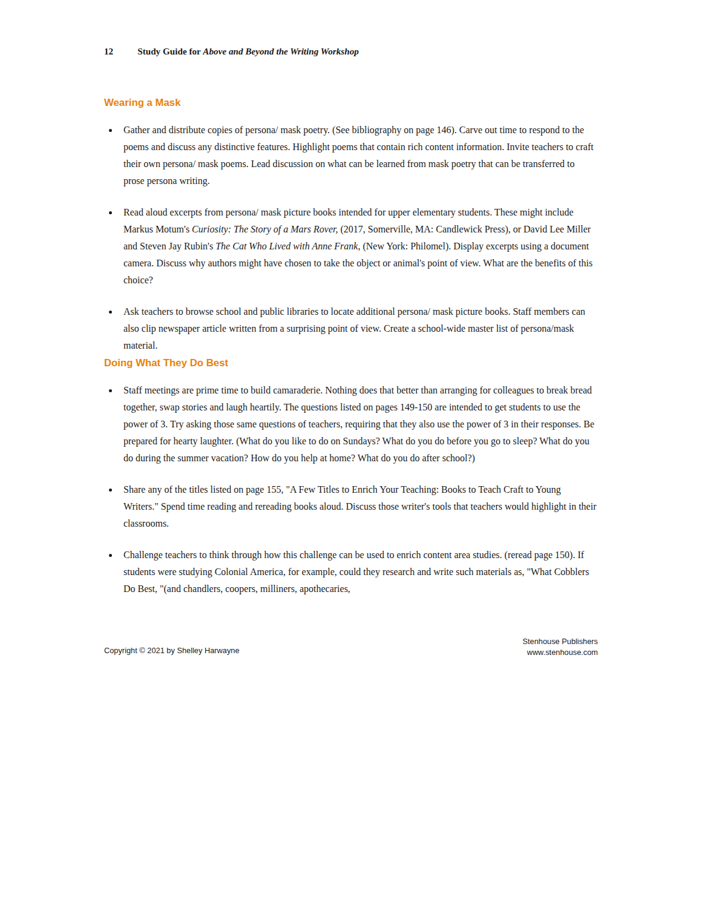12 Study Guide for Above and Beyond the Writing Workshop
Wearing a Mask
Gather and distribute copies of persona/ mask poetry. (See bibliography on page 146). Carve out time to respond to the poems and discuss any distinctive features. Highlight poems that contain rich content information. Invite teachers to craft their own persona/ mask poems. Lead discussion on what can be learned from mask poetry that can be transferred to prose persona writing.
Read aloud excerpts from persona/ mask picture books intended for upper elementary students. These might include Markus Motum's Curiosity: The Story of a Mars Rover, (2017, Somerville, MA: Candlewick Press), or David Lee Miller and Steven Jay Rubin's The Cat Who Lived with Anne Frank, (New York: Philomel). Display excerpts using a document camera. Discuss why authors might have chosen to take the object or animal's point of view. What are the benefits of this choice?
Ask teachers to browse school and public libraries to locate additional persona/ mask picture books. Staff members can also clip newspaper article written from a surprising point of view. Create a school-wide master list of persona/mask material.
Doing What They Do Best
Staff meetings are prime time to build camaraderie. Nothing does that better than arranging for colleagues to break bread together, swap stories and laugh heartily. The questions listed on pages 149-150 are intended to get students to use the power of 3. Try asking those same questions of teachers, requiring that they also use the power of 3 in their responses. Be prepared for hearty laughter. (What do you like to do on Sundays? What do you do before you go to sleep? What do you do during the summer vacation? How do you help at home? What do you do after school?)
Share any of the titles listed on page 155, "A Few Titles to Enrich Your Teaching: Books to Teach Craft to Young Writers." Spend time reading and rereading books aloud. Discuss those writer's tools that teachers would highlight in their classrooms.
Challenge teachers to think through how this challenge can be used to enrich content area studies. (reread page 150). If students were studying Colonial America, for example, could they research and write such materials as, "What Cobblers Do Best, "(and chandlers, coopers, milliners, apothecaries,
Copyright © 2021 by Shelley Harwayne
Stenhouse Publishers
www.stenhouse.com